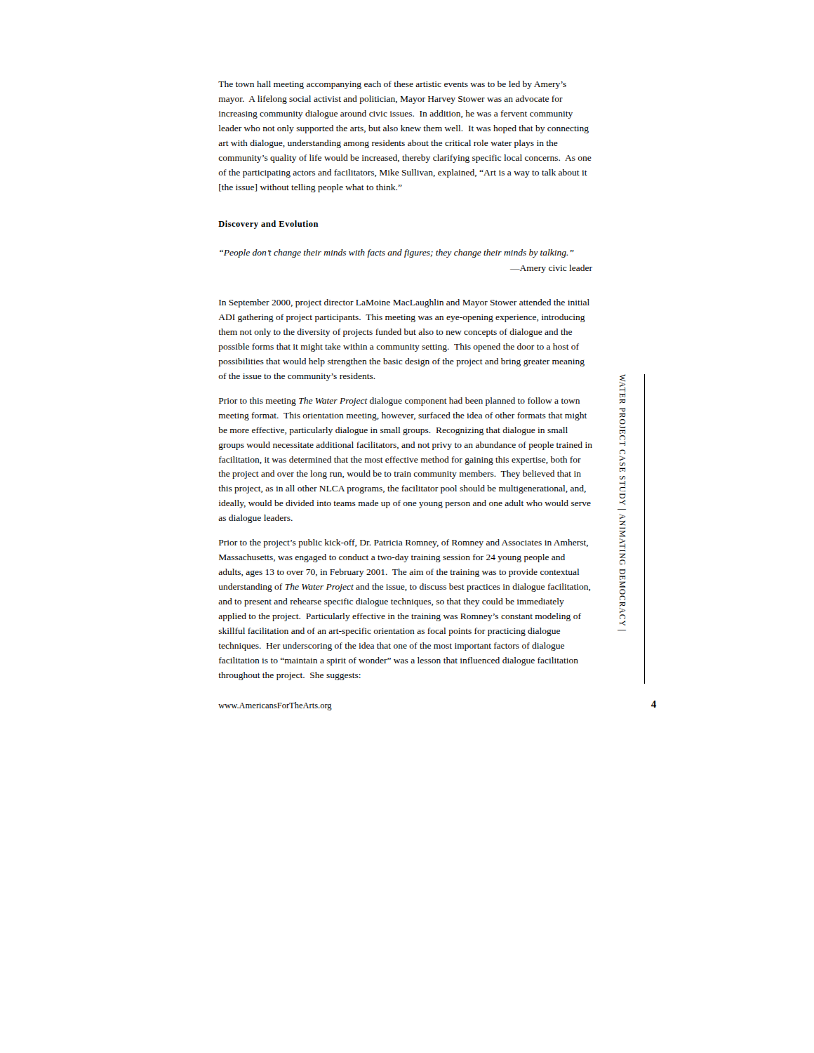The town hall meeting accompanying each of these artistic events was to be led by Amery’s mayor. A lifelong social activist and politician, Mayor Harvey Stower was an advocate for increasing community dialogue around civic issues. In addition, he was a fervent community leader who not only supported the arts, but also knew them well. It was hoped that by connecting art with dialogue, understanding among residents about the critical role water plays in the community’s quality of life would be increased, thereby clarifying specific local concerns. As one of the participating actors and facilitators, Mike Sullivan, explained, “Art is a way to talk about it [the issue] without telling people what to think.”
Discovery and Evolution
“People don’t change their minds with facts and figures; they change their minds by talking.”
—Amery civic leader
In September 2000, project director LaMoine MacLaughlin and Mayor Stower attended the initial ADI gathering of project participants. This meeting was an eye-opening experience, introducing them not only to the diversity of projects funded but also to new concepts of dialogue and the possible forms that it might take within a community setting. This opened the door to a host of possibilities that would help strengthen the basic design of the project and bring greater meaning of the issue to the community’s residents.
Prior to this meeting The Water Project dialogue component had been planned to follow a town meeting format. This orientation meeting, however, surfaced the idea of other formats that might be more effective, particularly dialogue in small groups. Recognizing that dialogue in small groups would necessitate additional facilitators, and not privy to an abundance of people trained in facilitation, it was determined that the most effective method for gaining this expertise, both for the project and over the long run, would be to train community members. They believed that in this project, as in all other NLCA programs, the facilitator pool should be multigenerational, and, ideally, would be divided into teams made up of one young person and one adult who would serve as dialogue leaders.
Prior to the project’s public kick-off, Dr. Patricia Romney, of Romney and Associates in Amherst, Massachusetts, was engaged to conduct a two-day training session for 24 young people and adults, ages 13 to over 70, in February 2001. The aim of the training was to provide contextual understanding of The Water Project and the issue, to discuss best practices in dialogue facilitation, and to present and rehearse specific dialogue techniques, so that they could be immediately applied to the project. Particularly effective in the training was Romney’s constant modeling of skillful facilitation and of an art-specific orientation as focal points for practicing dialogue techniques. Her underscoring of the idea that one of the most important factors of dialogue facilitation is to “maintain a spirit of wonder” was a lesson that influenced dialogue facilitation throughout the project. She suggests:
WATER PROJECT CASE STUDY | ANIMATING DEMOCRACY |
www.AmericansForTheArts.org
4